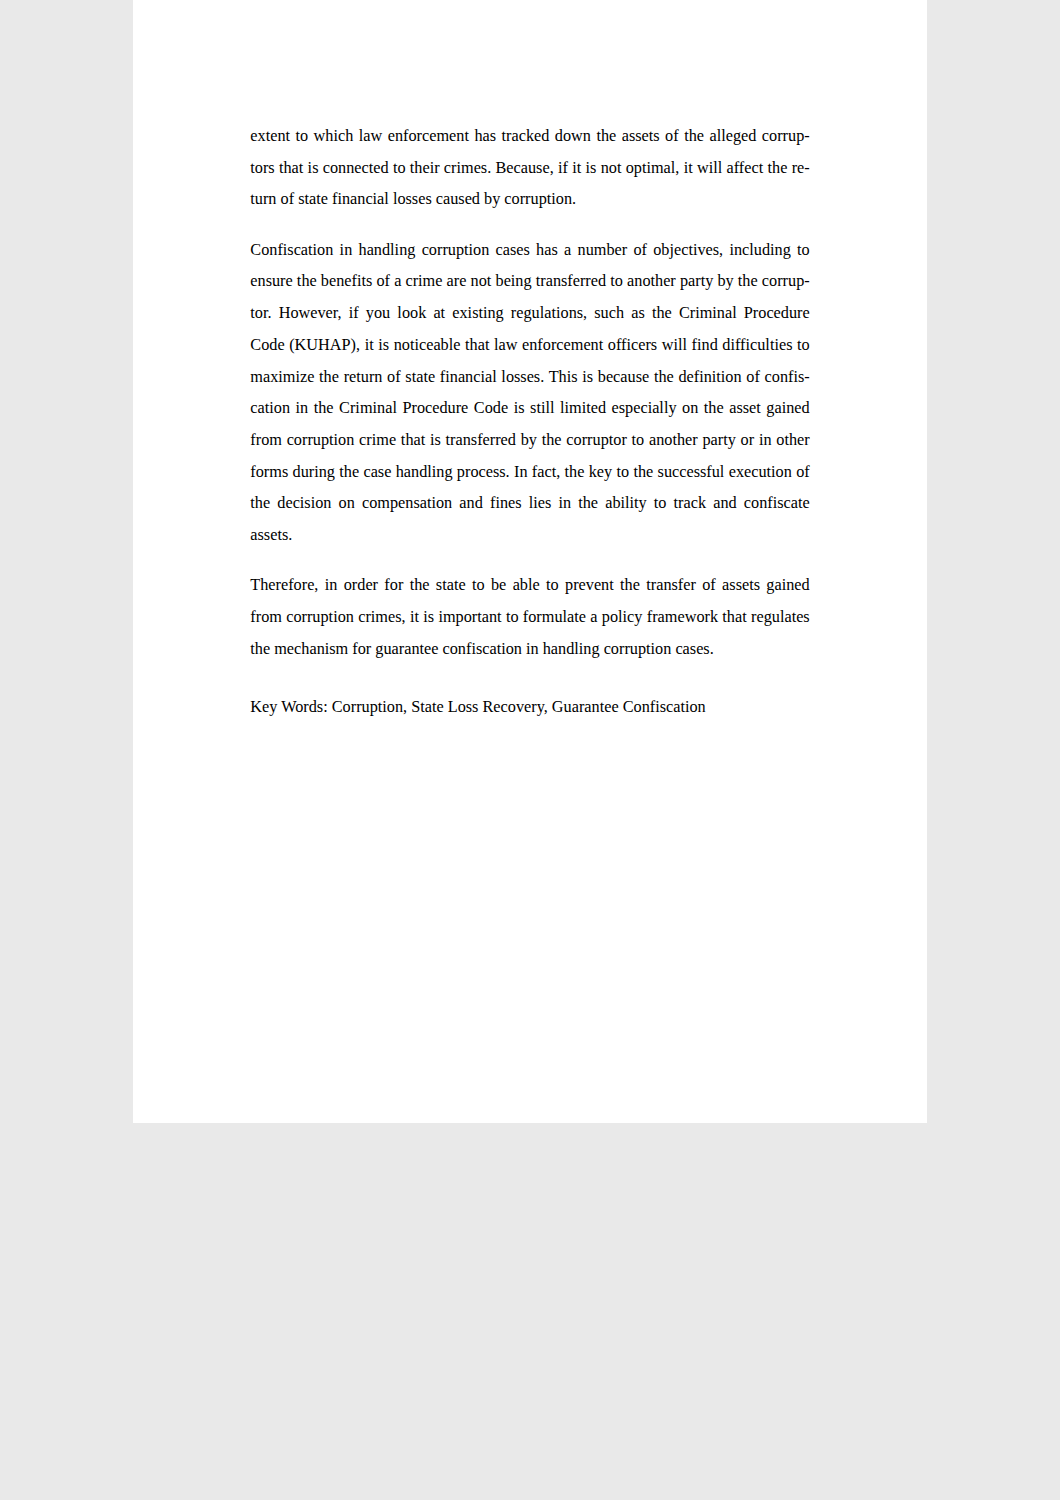extent to which law enforcement has tracked down the assets of the alleged corruptors that is connected to their crimes. Because, if it is not optimal, it will affect the return of state financial losses caused by corruption.
Confiscation in handling corruption cases has a number of objectives, including to ensure the benefits of a crime are not being transferred to another party by the corruptor. However, if you look at existing regulations, such as the Criminal Procedure Code (KUHAP), it is noticeable that law enforcement officers will find difficulties to maximize the return of state financial losses. This is because the definition of confiscation in the Criminal Procedure Code is still limited especially on the asset gained from corruption crime that is transferred by the corruptor to another party or in other forms during the case handling process. In fact, the key to the successful execution of the decision on compensation and fines lies in the ability to track and confiscate assets.
Therefore, in order for the state to be able to prevent the transfer of assets gained from corruption crimes, it is important to formulate a policy framework that regulates the mechanism for guarantee confiscation in handling corruption cases.
Key Words: Corruption, State Loss Recovery, Guarantee Confiscation